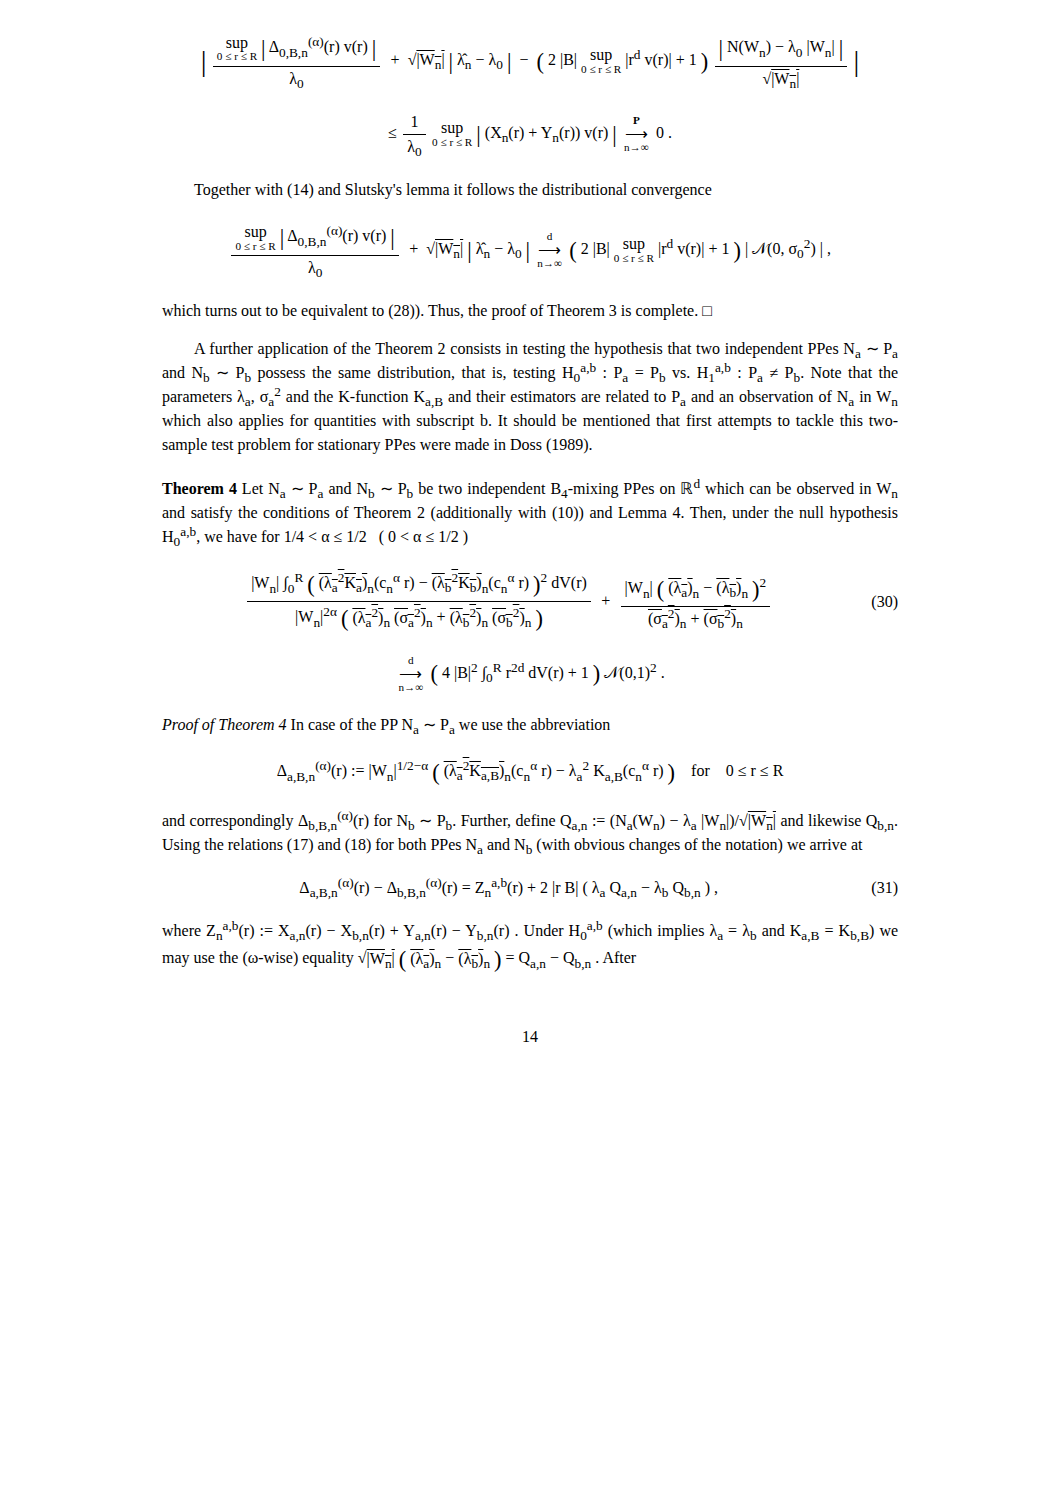| sup 0 ≤ r ≤ R | Δ0,B,n(α)(r) v(r) | λ0 + √|Wn| | λ̂n − λ0 | − ( 2 |B| sup 0 ≤ r ≤ R |rd v(r)| + 1 ) | N(Wn) − λ0 |Wn| | √|Wn| |
≤ 1 λ0 sup 0 ≤ r ≤ R | (Xn(r) + Yn(r)) v(r) | P⟶n→∞ 0 .
Together with (14) and Slutsky's lemma it follows the distributional convergence
sup 0 ≤ r ≤ R | Δ0,B,n(α)(r) v(r) | λ0 + √|Wn| | λ̂n − λ0 | d⟶n→∞ ( 2 |B| sup 0 ≤ r ≤ R |rd v(r)| + 1 ) | 𝒩(0, σ02) | ,
which turns out to be equivalent to (28)). Thus, the proof of Theorem 3 is complete. □
A further application of the Theorem 2 consists in testing the hypothesis that two independent PPes Na ∼ Pa and Nb ∼ Pb possess the same distribution, that is, testing H0a,b : Pa = Pb vs. H1a,b : Pa ≠ Pb. Note that the parameters λa, σa2 and the K-function Ka,B and their estimators are related to Pa and an observation of Na in Wn which also applies for quantities with subscript b. It should be mentioned that first attempts to tackle this two-sample test problem for stationary PPes were made in Doss (1989).
Theorem 4 Let Na ∼ Pa and Nb ∼ Pb be two independent B4-mixing PPes on ℝd which can be observed in Wn and satisfy the conditions of Theorem 2 (additionally with (10)) and Lemma 4. Then, under the null hypothesis H0a,b, we have for 1/4 < α ≤ 1/2 ( 0 < α ≤ 1/2 )
|Wn| ∫0R ( (λa2Ka)n(cnα r) − (λb2Kb)n(cnα r) )2 dV(r) |Wn|2α ( (λa2)n (σa2)n + (λb2)n (σb2)n ) + |Wn| ( (λa)n − (λb)n )2 (σa2)n + (σb2)n
(30)
d⟶n→∞ ( 4 |B|2 ∫0R r2d dV(r) + 1 ) 𝒩(0,1)2 .
Proof of Theorem 4 In case of the PP Na ∼ Pa we use the abbreviation
Δa,B,n(α)(r) := |Wn|1/2−α ( (λa2Ka,B)n(cnα r) − λa2 Ka,B(cnα r) ) for 0 ≤ r ≤ R
and correspondingly Δb,B,n(α)(r) for Nb ∼ Pb. Further, define Qa,n := (Na(Wn) − λa |Wn|)/√|Wn| and likewise Qb,n. Using the relations (17) and (18) for both PPes Na and Nb (with obvious changes of the notation) we arrive at
Δa,B,n(α)(r) − Δb,B,n(α)(r) = Zna,b(r) + 2 |r B| ( λa Qa,n − λb Qb,n ) ,
(31)
where Zna,b(r) := Xa,n(r) − Xb,n(r) + Ya,n(r) − Yb,n(r) . Under H0a,b (which implies λa = λb and Ka,B = Kb,B) we may use the (ω-wise) equality √|Wn| ( (λa)n − (λb)n ) = Qa,n − Qb,n . After
14